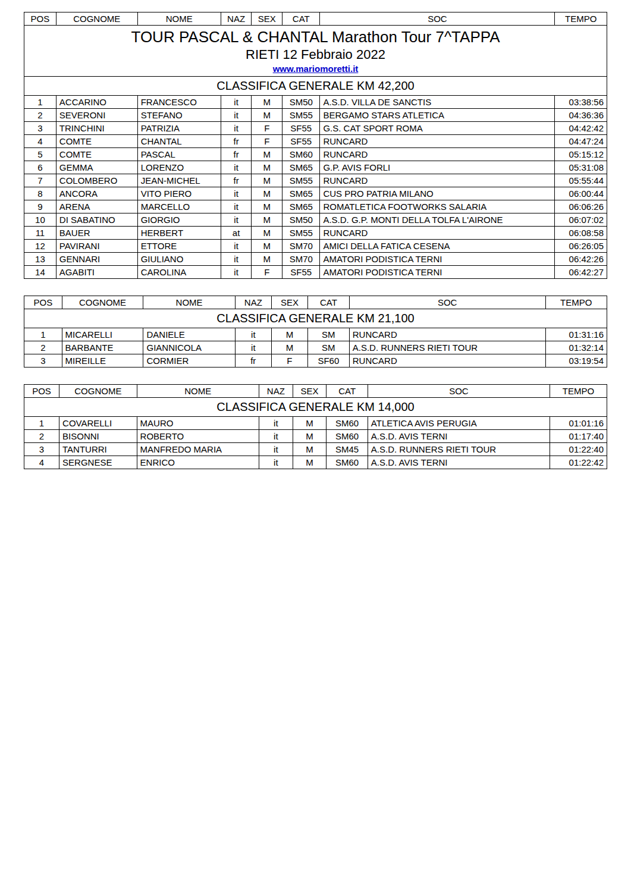| TOUR PASCAL & CHANTAL Marathon Tour 7^TAPPA RIETI 12 Febbraio 2022 www.mariomoretti.it |
| CLASSIFICA GENERALE KM 42,200 |
| POS | COGNOME | NOME | NAZ | SEX | CAT | SOC | TEMPO |
| 1 | ACCARINO | FRANCESCO | it | M | SM50 | A.S.D. VILLA DE SANCTIS | 03:38:56 |
| 2 | SEVERONI | STEFANO | it | M | SM55 | BERGAMO STARS ATLETICA | 04:36:36 |
| 3 | TRINCHINI | PATRIZIA | it | F | SF55 | G.S. CAT SPORT ROMA | 04:42:42 |
| 4 | COMTE | CHANTAL | fr | F | SF55 | RUNCARD | 04:47:24 |
| 5 | COMTE | PASCAL | fr | M | SM60 | RUNCARD | 05:15:12 |
| 6 | GEMMA | LORENZO | it | M | SM65 | G.P. AVIS FORLI | 05:31:08 |
| 7 | COLOMBERO | JEAN-MICHEL | fr | M | SM55 | RUNCARD | 05:55:44 |
| 8 | ANCORA | VITO PIERO | it | M | SM65 | CUS PRO PATRIA MILANO | 06:00:44 |
| 9 | ARENA | MARCELLO | it | M | SM65 | ROMATLETICA FOOTWORKS SALARIA | 06:06:26 |
| 10 | DI SABATINO | GIORGIO | it | M | SM50 | A.S.D. G.P. MONTI DELLA TOLFA L'AIRONE | 06:07:02 |
| 11 | BAUER | HERBERT | at | M | SM55 | RUNCARD | 06:08:58 |
| 12 | PAVIRANI | ETTORE | it | M | SM70 | AMICI DELLA FATICA CESENA | 06:26:05 |
| 13 | GENNARI | GIULIANO | it | M | SM70 | AMATORI PODISTICA TERNI | 06:42:26 |
| 14 | AGABITI | CAROLINA | it | F | SF55 | AMATORI PODISTICA TERNI | 06:42:27 |
| CLASSIFICA GENERALE KM 21,100 |
| POS | COGNOME | NOME | NAZ | SEX | CAT | SOC | TEMPO |
| 1 | MICARELLI | DANIELE | it | M | SM | RUNCARD | 01:31:16 |
| 2 | BARBANTE | GIANNICOLA | it | M | SM | A.S.D. RUNNERS RIETI TOUR | 01:32:14 |
| 3 | MIREILLE | CORMIER | fr | F | SF60 | RUNCARD | 03:19:54 |
| CLASSIFICA GENERALE KM 14,000 |
| POS | COGNOME | NOME | NAZ | SEX | CAT | SOC | TEMPO |
| 1 | COVARELLI | MAURO | it | M | SM60 | ATLETICA AVIS PERUGIA | 01:01:16 |
| 2 | BISONNI | ROBERTO | it | M | SM60 | A.S.D. AVIS TERNI | 01:17:40 |
| 3 | TANTURRI | MANFREDO MARIA | it | M | SM45 | A.S.D. RUNNERS RIETI TOUR | 01:22:40 |
| 4 | SERGNESE | ENRICO | it | M | SM60 | A.S.D. AVIS TERNI | 01:22:42 |